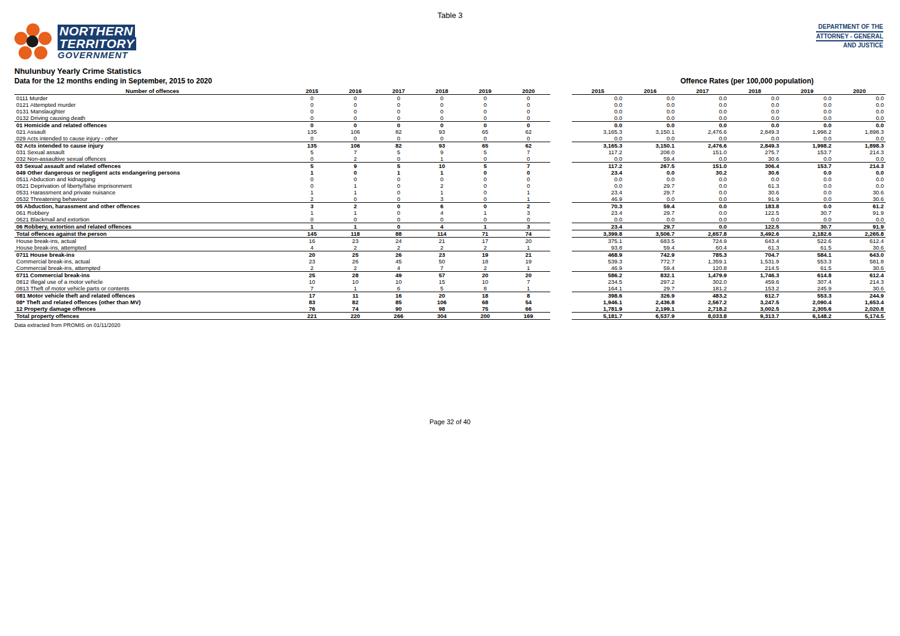Table 3
NORTHERN
TERRITORY
GOVERNMENT
DEPARTMENT OF THE ATTORNEY - GENERAL AND JUSTICE
Nhulunbuy Yearly Crime Statistics
Data for the 12 months ending in September, 2015 to 2020
Offence Rates (per 100,000 population)
| Number of offences | 2015 | 2016 | 2017 | 2018 | 2019 | 2020 | | 2015 | 2016 | 2017 | 2018 | 2019 | 2020 |
| --- | --- | --- | --- | --- | --- | --- | --- | --- | --- | --- | --- | --- | --- |
| 0111 Murder | 0 | 0 | 0 | 0 | 0 | 0 | | 0.0 | 0.0 | 0.0 | 0.0 | 0.0 | 0.0 |
| 0121 Attempted murder | 0 | 0 | 0 | 0 | 0 | 0 | | 0.0 | 0.0 | 0.0 | 0.0 | 0.0 | 0.0 |
| 0131 Manslaughter | 0 | 0 | 0 | 0 | 0 | 0 | | 0.0 | 0.0 | 0.0 | 0.0 | 0.0 | 0.0 |
| 0132 Driving causing death | 0 | 0 | 0 | 0 | 0 | 0 | | 0.0 | 0.0 | 0.0 | 0.0 | 0.0 | 0.0 |
| 01 Homicide and related offences | 0 | 0 | 0 | 0 | 0 | 0 | | 0.0 | 0.0 | 0.0 | 0.0 | 0.0 | 0.0 |
| 021 Assault | 135 | 106 | 82 | 93 | 65 | 62 | | 3,165.3 | 3,150.1 | 2,476.6 | 2,849.3 | 1,998.2 | 1,898.3 |
| 029 Acts intended to cause injury - other | 0 | 0 | 0 | 0 | 0 | 0 | | 0.0 | 0.0 | 0.0 | 0.0 | 0.0 | 0.0 |
| 02 Acts intended to cause injury | 135 | 106 | 82 | 93 | 65 | 62 | | 3,165.3 | 3,150.1 | 2,476.6 | 2,849.3 | 1,998.2 | 1,898.3 |
| 031 Sexual assault | 5 | 7 | 5 | 9 | 5 | 7 | | 117.2 | 208.0 | 151.0 | 275.7 | 153.7 | 214.3 |
| 032 Non-assaultive sexual offences | 0 | 2 | 0 | 1 | 0 | 0 | | 0.0 | 59.4 | 0.0 | 30.6 | 0.0 | 0.0 |
| 03 Sexual assault and related offences | 5 | 9 | 5 | 10 | 5 | 7 | | 117.2 | 267.5 | 151.0 | 306.4 | 153.7 | 214.3 |
| 049 Other dangerous or negligent acts endangering persons | 1 | 0 | 1 | 1 | 0 | 0 | | 23.4 | 0.0 | 30.2 | 30.6 | 0.0 | 0.0 |
| 0511 Abduction and kidnapping | 0 | 0 | 0 | 0 | 0 | 0 | | 0.0 | 0.0 | 0.0 | 0.0 | 0.0 | 0.0 |
| 0521 Deprivation of liberty/false imprisonment | 0 | 1 | 0 | 2 | 0 | 0 | | 0.0 | 29.7 | 0.0 | 61.3 | 0.0 | 0.0 |
| 0531 Harassment and private nuisance | 1 | 1 | 0 | 1 | 0 | 1 | | 23.4 | 29.7 | 0.0 | 30.6 | 0.0 | 30.6 |
| 0532 Threatening behaviour | 2 | 0 | 0 | 3 | 0 | 1 | | 46.9 | 0.0 | 0.0 | 91.9 | 0.0 | 30.6 |
| 05 Abduction, harassment and other offences | 3 | 2 | 0 | 6 | 0 | 2 | | 70.3 | 59.4 | 0.0 | 183.8 | 0.0 | 61.2 |
| 061 Robbery | 1 | 1 | 0 | 4 | 1 | 3 | | 23.4 | 29.7 | 0.0 | 122.5 | 30.7 | 91.9 |
| 0621 Blackmail and extortion | 0 | 0 | 0 | 0 | 0 | 0 | | 0.0 | 0.0 | 0.0 | 0.0 | 0.0 | 0.0 |
| 06 Robbery, extortion and related offences | 1 | 1 | 0 | 4 | 1 | 3 | | 23.4 | 29.7 | 0.0 | 122.5 | 30.7 | 91.9 |
| Total offences against the person | 145 | 118 | 88 | 114 | 71 | 74 | | 3,399.8 | 3,506.7 | 2,657.8 | 3,492.6 | 2,182.6 | 2,265.8 |
| House break-ins, actual | 16 | 23 | 24 | 21 | 17 | 20 | | 375.1 | 683.5 | 724.9 | 643.4 | 522.6 | 612.4 |
| House break-ins, attempted | 4 | 2 | 2 | 2 | 2 | 1 | | 93.8 | 59.4 | 60.4 | 61.3 | 61.5 | 30.6 |
| 0711 House break-ins | 20 | 25 | 26 | 23 | 19 | 21 | | 468.9 | 742.9 | 785.3 | 704.7 | 584.1 | 643.0 |
| Commercial break-ins, actual | 23 | 26 | 45 | 50 | 18 | 19 | | 539.3 | 772.7 | 1,359.1 | 1,531.9 | 553.3 | 581.8 |
| Commercial break-ins, attempted | 2 | 2 | 4 | 7 | 2 | 1 | | 46.9 | 59.4 | 120.8 | 214.5 | 61.5 | 30.6 |
| 0711 Commercial break-ins | 25 | 28 | 49 | 57 | 20 | 20 | | 586.2 | 832.1 | 1,479.9 | 1,746.3 | 614.8 | 612.4 |
| 0812 Illegal use of a motor vehicle | 10 | 10 | 10 | 15 | 10 | 7 | | 234.5 | 297.2 | 302.0 | 459.6 | 307.4 | 214.3 |
| 0813 Theft of motor vehicle parts or contents | 7 | 1 | 6 | 5 | 8 | 1 | | 164.1 | 29.7 | 181.2 | 153.2 | 245.9 | 30.6 |
| 081 Motor vehicle theft and related offences | 17 | 11 | 16 | 20 | 18 | 8 | | 398.6 | 326.9 | 483.2 | 612.7 | 553.3 | 244.9 |
| 08* Theft and related offences (other than MV) | 83 | 82 | 85 | 106 | 68 | 54 | | 1,946.1 | 2,436.8 | 2,567.2 | 3,247.5 | 2,090.4 | 1,653.4 |
| 12 Property damage offences | 76 | 74 | 90 | 98 | 75 | 66 | | 1,781.9 | 2,199.1 | 2,718.2 | 3,002.5 | 2,305.6 | 2,020.8 |
| Total property offences | 221 | 220 | 266 | 304 | 200 | 169 | | 5,181.7 | 6,537.9 | 8,033.8 | 9,313.7 | 6,148.2 | 5,174.5 |
Data extracted from PROMIS on 01/11/2020
Page 32 of 40